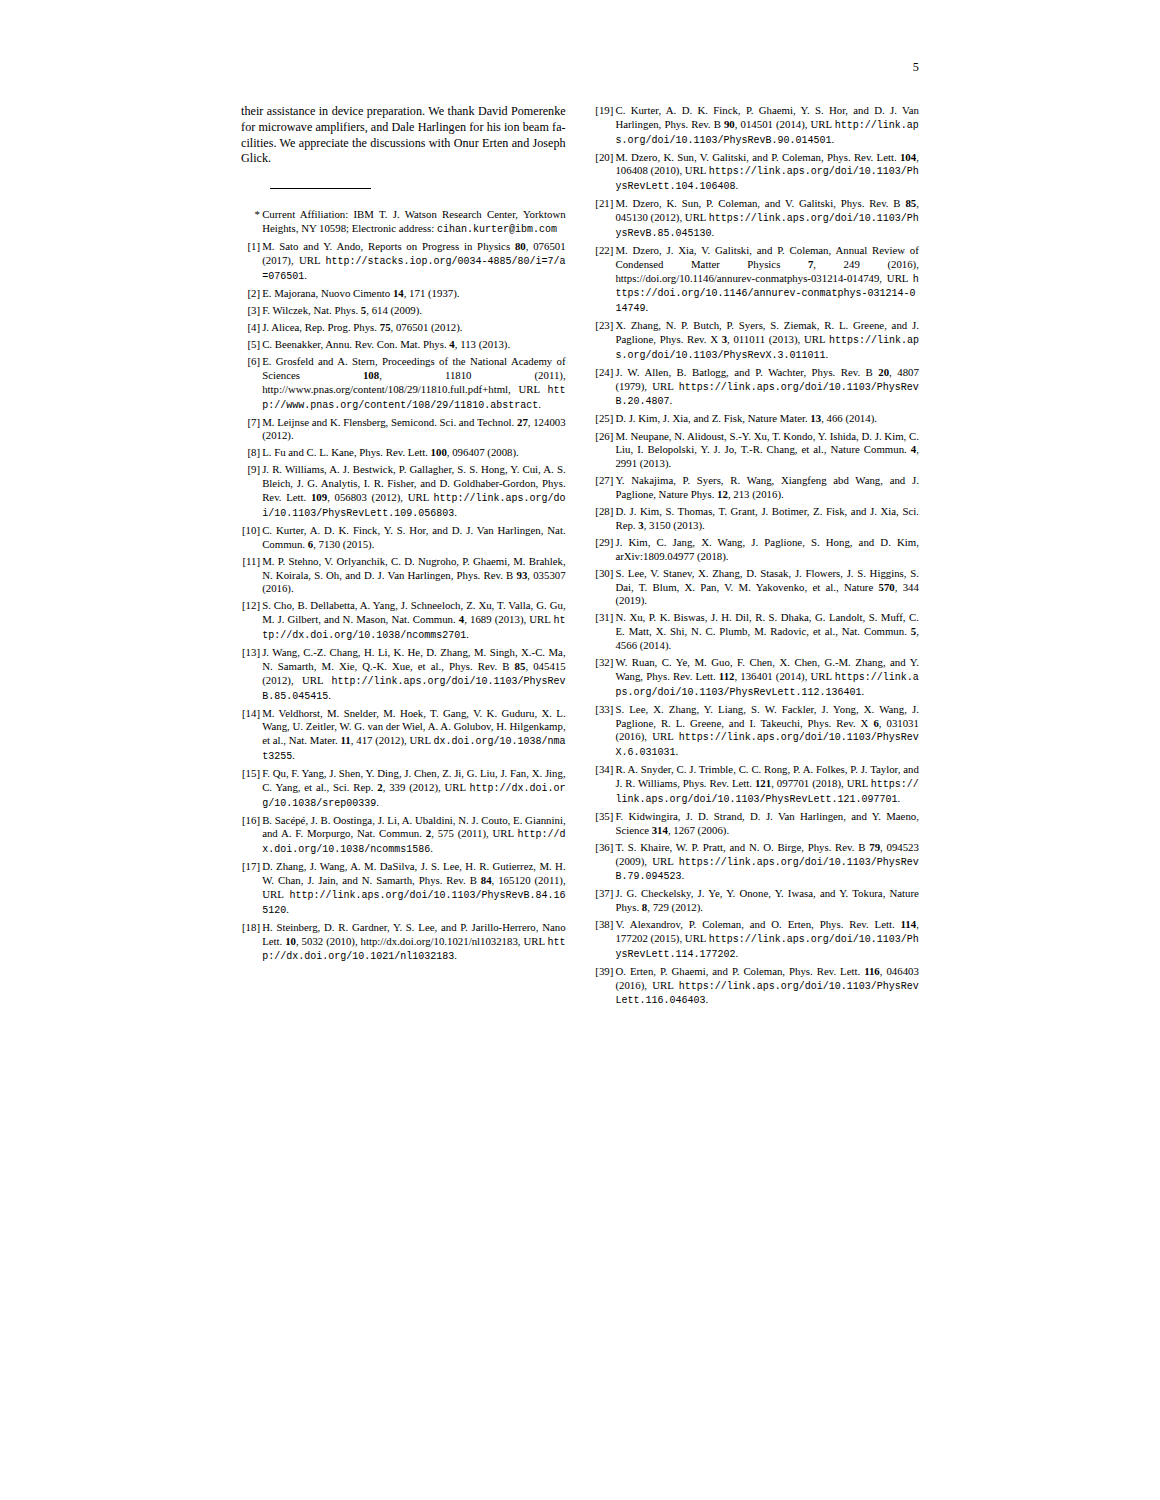5
their assistance in device preparation. We thank David Pomerenke for microwave amplifiers, and Dale Harlingen for his ion beam facilities. We appreciate the discussions with Onur Erten and Joseph Glick.
*Current Affiliation: IBM T. J. Watson Research Center, Yorktown Heights, NY 10598; Electronic address: cihan.kurter@ibm.com
[1] M. Sato and Y. Ando, Reports on Progress in Physics 80, 076501 (2017), URL http://stacks.iop.org/0034-4885/80/i=7/a=076501.
[2] E. Majorana, Nuovo Cimento 14, 171 (1937).
[3] F. Wilczek, Nat. Phys. 5, 614 (2009).
[4] J. Alicea, Rep. Prog. Phys. 75, 076501 (2012).
[5] C. Beenakker, Annu. Rev. Con. Mat. Phys. 4, 113 (2013).
[6] E. Grosfeld and A. Stern, Proceedings of the National Academy of Sciences 108, 11810 (2011), http://www.pnas.org/content/108/29/11810.full.pdf+html, URL http://www.pnas.org/content/108/29/11810.abstract.
[7] M. Leijnse and K. Flensberg, Semicond. Sci. and Technol. 27, 124003 (2012).
[8] L. Fu and C. L. Kane, Phys. Rev. Lett. 100, 096407 (2008).
[9] J. R. Williams, A. J. Bestwick, P. Gallagher, S. S. Hong, Y. Cui, A. S. Bleich, J. G. Analytis, I. R. Fisher, and D. Goldhaber-Gordon, Phys. Rev. Lett. 109, 056803 (2012), URL http://link.aps.org/doi/10.1103/PhysRevLett.109.056803.
[10] C. Kurter, A. D. K. Finck, Y. S. Hor, and D. J. Van Harlingen, Nat. Commun. 6, 7130 (2015).
[11] M. P. Stehno, V. Orlyanchik, C. D. Nugroho, P. Ghaemi, M. Brahlek, N. Koirala, S. Oh, and D. J. Van Harlingen, Phys. Rev. B 93, 035307 (2016).
[12] S. Cho, B. Dellabetta, A. Yang, J. Schneeloch, Z. Xu, T. Valla, G. Gu, M. J. Gilbert, and N. Mason, Nat. Commun. 4, 1689 (2013), URL http://dx.doi.org/10.1038/ncomms2701.
[13] J. Wang, C.-Z. Chang, H. Li, K. He, D. Zhang, M. Singh, X.-C. Ma, N. Samarth, M. Xie, Q.-K. Xue, et al., Phys. Rev. B 85, 045415 (2012), URL http://link.aps.org/doi/10.1103/PhysRevB.85.045415.
[14] M. Veldhorst, M. Snelder, M. Hoek, T. Gang, V. K. Guduru, X. L. Wang, U. Zeitler, W. G. van der Wiel, A. A. Golubov, H. Hilgenkamp, et al., Nat. Mater. 11, 417 (2012), URL dx.doi.org/10.1038/nmat3255.
[15] F. Qu, F. Yang, J. Shen, Y. Ding, J. Chen, Z. Ji, G. Liu, J. Fan, X. Jing, C. Yang, et al., Sci. Rep. 2, 339 (2012), URL http://dx.doi.org/10.1038/srep00339.
[16] B. Sacépé, J. B. Oostinga, J. Li, A. Ubaldini, N. J. Couto, E. Giannini, and A. F. Morpurgo, Nat. Commun. 2, 575 (2011), URL http://dx.doi.org/10.1038/ncomms1586.
[17] D. Zhang, J. Wang, A. M. DaSilva, J. S. Lee, H. R. Gutierrez, M. H. W. Chan, J. Jain, and N. Samarth, Phys. Rev. B 84, 165120 (2011), URL http://link.aps.org/doi/10.1103/PhysRevB.84.165120.
[18] H. Steinberg, D. R. Gardner, Y. S. Lee, and P. Jarillo-Herrero, Nano Lett. 10, 5032 (2010), http://dx.doi.org/10.1021/nl1032183, URL http://dx.doi.org/10.1021/nl1032183.
[19] C. Kurter, A. D. K. Finck, P. Ghaemi, Y. S. Hor, and D. J. Van Harlingen, Phys. Rev. B 90, 014501 (2014), URL http://link.aps.org/doi/10.1103/PhysRevB.90.014501.
[20] M. Dzero, K. Sun, V. Galitski, and P. Coleman, Phys. Rev. Lett. 104, 106408 (2010), URL https://link.aps.org/doi/10.1103/PhysRevLett.104.106408.
[21] M. Dzero, K. Sun, P. Coleman, and V. Galitski, Phys. Rev. B 85, 045130 (2012), URL https://link.aps.org/doi/10.1103/PhysRevB.85.045130.
[22] M. Dzero, J. Xia, V. Galitski, and P. Coleman, Annual Review of Condensed Matter Physics 7, 249 (2016), https://doi.org/10.1146/annurev-conmatphys-031214-014749, URL https://doi.org/10.1146/annurev-conmatphys-031214-014749.
[23] X. Zhang, N. P. Butch, P. Syers, S. Ziemak, R. L. Greene, and J. Paglione, Phys. Rev. X 3, 011011 (2013), URL https://link.aps.org/doi/10.1103/PhysRevX.3.011011.
[24] J. W. Allen, B. Batlogg, and P. Wachter, Phys. Rev. B 20, 4807 (1979), URL https://link.aps.org/doi/10.1103/PhysRevB.20.4807.
[25] D. J. Kim, J. Xia, and Z. Fisk, Nature Mater. 13, 466 (2014).
[26] M. Neupane, N. Alidoust, S.-Y. Xu, T. Kondo, Y. Ishida, D. J. Kim, C. Liu, I. Belopolski, Y. J. Jo, T.-R. Chang, et al., Nature Commun. 4, 2991 (2013).
[27] Y. Nakajima, P. Syers, R. Wang, Xiangfeng abd Wang, and J. Paglione, Nature Phys. 12, 213 (2016).
[28] D. J. Kim, S. Thomas, T. Grant, J. Botimer, Z. Fisk, and J. Xia, Sci. Rep. 3, 3150 (2013).
[29] J. Kim, C. Jang, X. Wang, J. Paglione, S. Hong, and D. Kim, arXiv:1809.04977 (2018).
[30] S. Lee, V. Stanev, X. Zhang, D. Stasak, J. Flowers, J. S. Higgins, S. Dai, T. Blum, X. Pan, V. M. Yakovenko, et al., Nature 570, 344 (2019).
[31] N. Xu, P. K. Biswas, J. H. Dil, R. S. Dhaka, G. Landolt, S. Muff, C. E. Matt, X. Shi, N. C. Plumb, M. Radovic, et al., Nat. Commun. 5, 4566 (2014).
[32] W. Ruan, C. Ye, M. Guo, F. Chen, X. Chen, G.-M. Zhang, and Y. Wang, Phys. Rev. Lett. 112, 136401 (2014), URL https://link.aps.org/doi/10.1103/PhysRevLett.112.136401.
[33] S. Lee, X. Zhang, Y. Liang, S. W. Fackler, J. Yong, X. Wang, J. Paglione, R. L. Greene, and I. Takeuchi, Phys. Rev. X 6, 031031 (2016), URL https://link.aps.org/doi/10.1103/PhysRevX.6.031031.
[34] R. A. Snyder, C. J. Trimble, C. C. Rong, P. A. Folkes, P. J. Taylor, and J. R. Williams, Phys. Rev. Lett. 121, 097701 (2018), URL https://link.aps.org/doi/10.1103/PhysRevLett.121.097701.
[35] F. Kidwingira, J. D. Strand, D. J. Van Harlingen, and Y. Maeno, Science 314, 1267 (2006).
[36] T. S. Khaire, W. P. Pratt, and N. O. Birge, Phys. Rev. B 79, 094523 (2009), URL https://link.aps.org/doi/10.1103/PhysRevB.79.094523.
[37] J. G. Checkelsky, J. Ye, Y. Onone, Y. Iwasa, and Y. Tokura, Nature Phys. 8, 729 (2012).
[38] V. Alexandrov, P. Coleman, and O. Erten, Phys. Rev. Lett. 114, 177202 (2015), URL https://link.aps.org/doi/10.1103/PhysRevLett.114.177202.
[39] O. Erten, P. Ghaemi, and P. Coleman, Phys. Rev. Lett. 116, 046403 (2016), URL https://link.aps.org/doi/10.1103/PhysRevLett.116.046403.